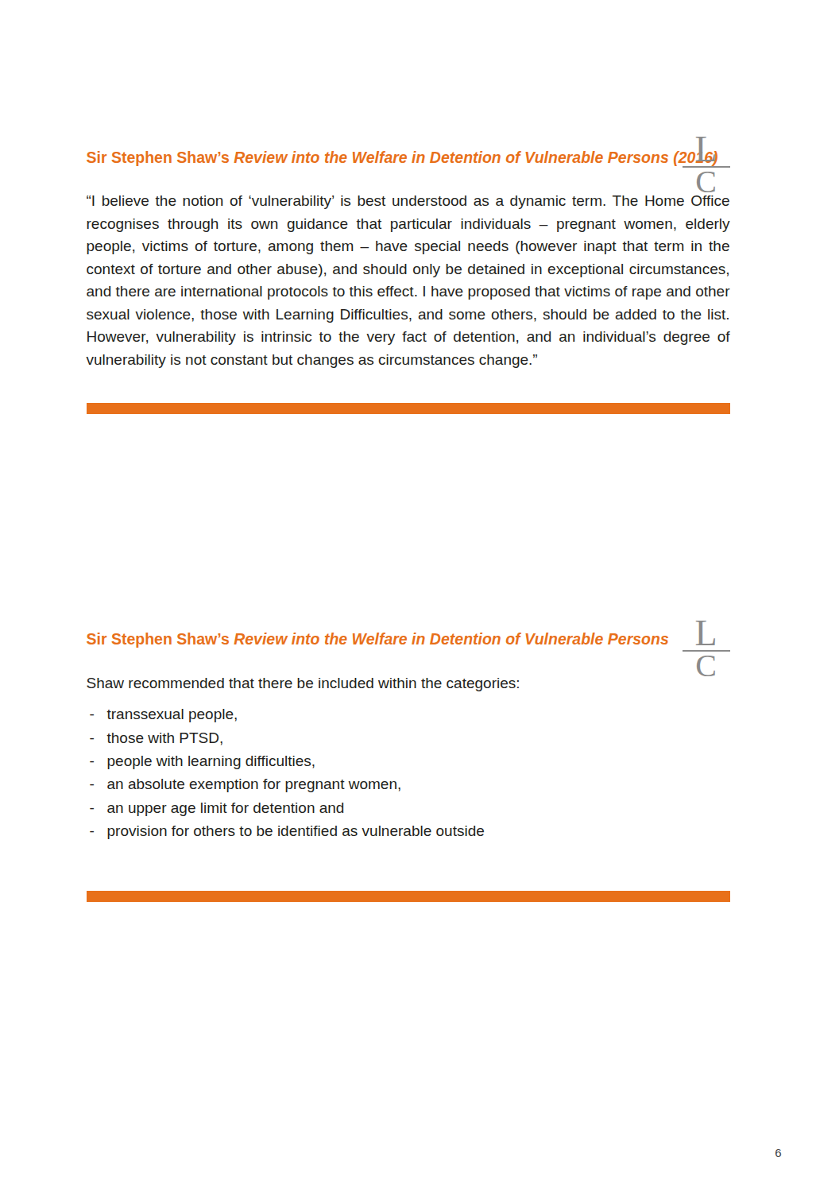L C
Sir Stephen Shaw’s Review into the Welfare in Detention of Vulnerable Persons (2016)
“I believe the notion of ‘vulnerability’ is best understood as a dynamic term. The Home Office recognises through its own guidance that particular individuals – pregnant women, elderly people, victims of torture, among them – have special needs (however inapt that term in the context of torture and other abuse), and should only be detained in exceptional circumstances, and there are international protocols to this effect. I have proposed that victims of rape and other sexual violence, those with Learning Difficulties, and some others, should be added to the list. However, vulnerability is intrinsic to the very fact of detention, and an individual’s degree of vulnerability is not constant but changes as circumstances change.”
L C
Sir Stephen Shaw’s Review into the Welfare in Detention of Vulnerable Persons
Shaw recommended that there be included within the categories:
transsexual people,
those with PTSD,
people with learning difficulties,
an absolute exemption for pregnant women,
an upper age limit for detention and
provision for others to be identified as vulnerable outside
6